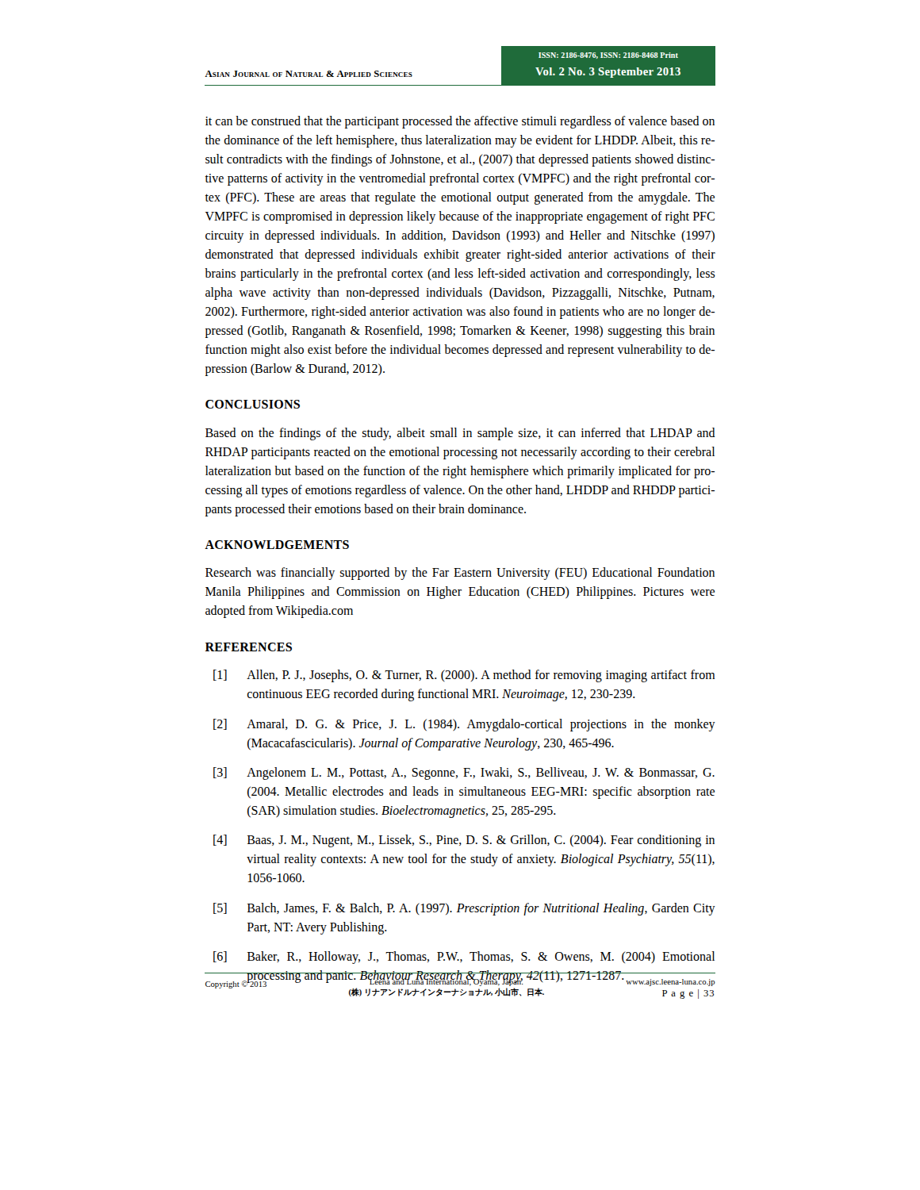Asian Journal of Natural & Applied Sciences
ISSN: 2186-8476, ISSN: 2186-8468 Print
Vol. 2 No. 3 September 2013
it can be construed that the participant processed the affective stimuli regardless of valence based on the dominance of the left hemisphere, thus lateralization may be evident for LHDDP. Albeit, this result contradicts with the findings of Johnstone, et al., (2007) that depressed patients showed distinctive patterns of activity in the ventromedial prefrontal cortex (VMPFC) and the right prefrontal cortex (PFC). These are areas that regulate the emotional output generated from the amygdale. The VMPFC is compromised in depression likely because of the inappropriate engagement of right PFC circuity in depressed individuals. In addition, Davidson (1993) and Heller and Nitschke (1997) demonstrated that depressed individuals exhibit greater right-sided anterior activations of their brains particularly in the prefrontal cortex (and less left-sided activation and correspondingly, less alpha wave activity than non-depressed individuals (Davidson, Pizzaggalli, Nitschke, Putnam, 2002). Furthermore, right-sided anterior activation was also found in patients who are no longer depressed (Gotlib, Ranganath & Rosenfield, 1998; Tomarken & Keener, 1998) suggesting this brain function might also exist before the individual becomes depressed and represent vulnerability to depression (Barlow & Durand, 2012).
CONCLUSIONS
Based on the findings of the study, albeit small in sample size, it can inferred that LHDAP and RHDAP participants reacted on the emotional processing not necessarily according to their cerebral lateralization but based on the function of the right hemisphere which primarily implicated for processing all types of emotions regardless of valence. On the other hand, LHDDP and RHDDP participants processed their emotions based on their brain dominance.
ACKNOWLDGEMENTS
Research was financially supported by the Far Eastern University (FEU) Educational Foundation Manila Philippines and Commission on Higher Education (CHED) Philippines. Pictures were adopted from Wikipedia.com
REFERENCES
[1] Allen, P. J., Josephs, O. & Turner, R. (2000). A method for removing imaging artifact from continuous EEG recorded during functional MRI. Neuroimage, 12, 230-239.
[2] Amaral, D. G. & Price, J. L. (1984). Amygdalo-cortical projections in the monkey (Macacafascicularis). Journal of Comparative Neurology, 230, 465-496.
[3] Angelonem L. M., Pottast, A., Segonne, F., Iwaki, S., Belliveau, J. W. & Bonmassar, G. (2004. Metallic electrodes and leads in simultaneous EEG-MRI: specific absorption rate (SAR) simulation studies. Bioelectromagnetics, 25, 285-295.
[4] Baas, J. M., Nugent, M., Lissek, S., Pine, D. S. & Grillon, C. (2004). Fear conditioning in virtual reality contexts: A new tool for the study of anxiety. Biological Psychiatry, 55(11), 1056-1060.
[5] Balch, James, F. & Balch, P. A. (1997). Prescription for Nutritional Healing, Garden City Part, NT: Avery Publishing.
[6] Baker, R., Holloway, J., Thomas, P.W., Thomas, S. & Owens, M. (2004) Emotional processing and panic. Behaviour Research & Therapy, 42(11), 1271-1287.
Copyright © 2013
Leena and Luna International, Oyama, Japan.
(株) リナアンドルナインターナショナル, 小山市、日本.
www.ajsc.leena-luna.co.jp
P a g e | 33